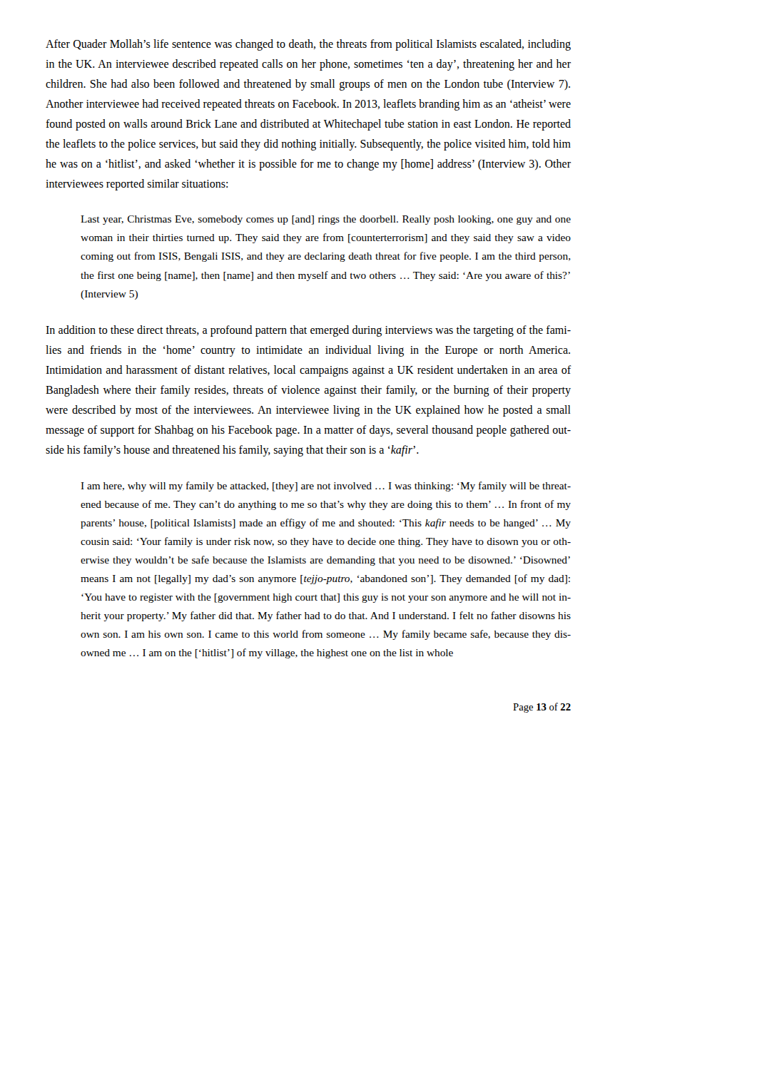After Quader Mollah’s life sentence was changed to death, the threats from political Islamists escalated, including in the UK. An interviewee described repeated calls on her phone, sometimes ‘ten a day’, threatening her and her children. She had also been followed and threatened by small groups of men on the London tube (Interview 7). Another interviewee had received repeated threats on Facebook. In 2013, leaflets branding him as an ‘atheist’ were found posted on walls around Brick Lane and distributed at Whitechapel tube station in east London. He reported the leaflets to the police services, but said they did nothing initially. Subsequently, the police visited him, told him he was on a ‘hitlist’, and asked ‘whether it is possible for me to change my [home] address’ (Interview 3). Other interviewees reported similar situations:
Last year, Christmas Eve, somebody comes up [and] rings the doorbell. Really posh looking, one guy and one woman in their thirties turned up. They said they are from [counterterrorism] and they said they saw a video coming out from ISIS, Bengali ISIS, and they are declaring death threat for five people. I am the third person, the first one being [name], then [name] and then myself and two others … They said: ‘Are you aware of this?’ (Interview 5)
In addition to these direct threats, a profound pattern that emerged during interviews was the targeting of the families and friends in the ‘home’ country to intimidate an individual living in the Europe or north America. Intimidation and harassment of distant relatives, local campaigns against a UK resident undertaken in an area of Bangladesh where their family resides, threats of violence against their family, or the burning of their property were described by most of the interviewees. An interviewee living in the UK explained how he posted a small message of support for Shahbag on his Facebook page. In a matter of days, several thousand people gathered outside his family’s house and threatened his family, saying that their son is a ‘kafir’.
I am here, why will my family be attacked, [they] are not involved … I was thinking: ‘My family will be threatened because of me. They can’t do anything to me so that’s why they are doing this to them’ … In front of my parents’ house, [political Islamists] made an effigy of me and shouted: ‘This kafir needs to be hanged’ … My cousin said: ‘Your family is under risk now, so they have to decide one thing. They have to disown you or otherwise they wouldn’t be safe because the Islamists are demanding that you need to be disowned.’ ‘Disowned’ means I am not [legally] my dad’s son anymore [tejjo-putro, ‘abandoned son’]. They demanded [of my dad]: ‘You have to register with the [government high court that] this guy is not your son anymore and he will not inherit your property.’ My father did that. My father had to do that. And I understand. I felt no father disowns his own son. I am his own son. I came to this world from someone … My family became safe, because they disowned me … I am on the [‘hitlist’] of my village, the highest one on the list in whole
Page 13 of 22